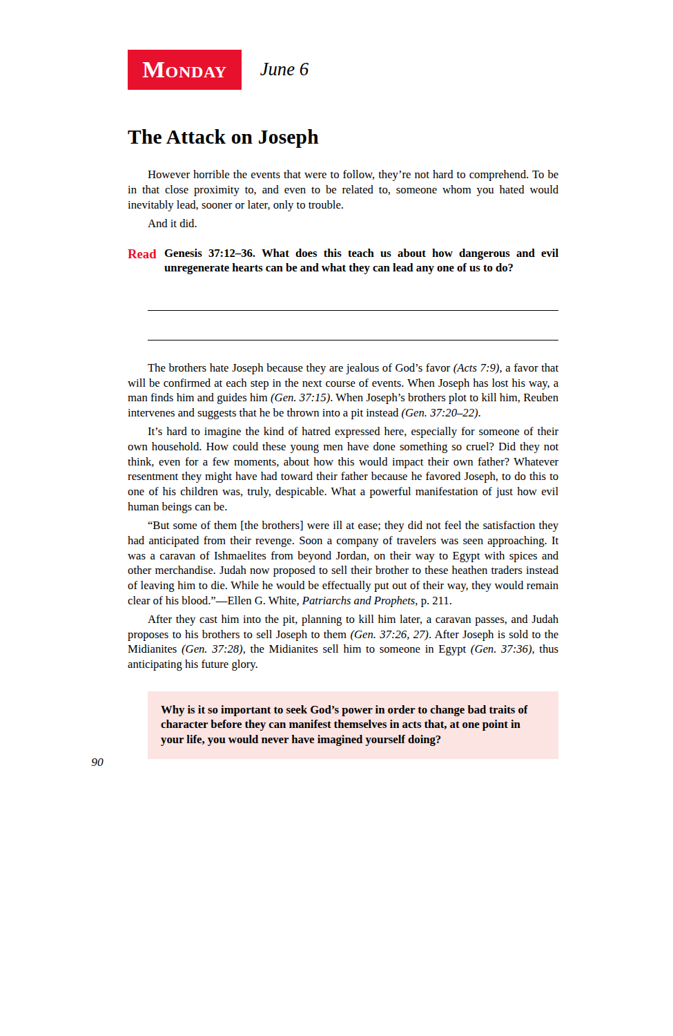Monday
June 6
The Attack on Joseph
However horrible the events that were to follow, they’re not hard to comprehend. To be in that close proximity to, and even to be related to, someone whom you hated would inevitably lead, sooner or later, only to trouble.
And it did.
Read
Genesis 37:12–36. What does this teach us about how dangerous and evil unregenerate hearts can be and what they can lead any one of us to do?
The brothers hate Joseph because they are jealous of God’s favor (Acts 7:9), a favor that will be confirmed at each step in the next course of events. When Joseph has lost his way, a man finds him and guides him (Gen. 37:15). When Joseph’s brothers plot to kill him, Reuben intervenes and suggests that he be thrown into a pit instead (Gen. 37:20–22).
It’s hard to imagine the kind of hatred expressed here, especially for someone of their own household. How could these young men have done something so cruel? Did they not think, even for a few moments, about how this would impact their own father? Whatever resentment they might have had toward their father because he favored Joseph, to do this to one of his children was, truly, despicable. What a powerful manifestation of just how evil human beings can be.
“But some of them [the brothers] were ill at ease; they did not feel the satisfaction they had anticipated from their revenge. Soon a company of travelers was seen approaching. It was a caravan of Ishmaelites from beyond Jordan, on their way to Egypt with spices and other merchandise. Judah now proposed to sell their brother to these heathen traders instead of leaving him to die. While he would be effectually put out of their way, they would remain clear of his blood.”—Ellen G. White, Patriarchs and Prophets, p. 211.
After they cast him into the pit, planning to kill him later, a caravan passes, and Judah proposes to his brothers to sell Joseph to them (Gen. 37:26, 27). After Joseph is sold to the Midianites (Gen. 37:28), the Midianites sell him to someone in Egypt (Gen. 37:36), thus anticipating his future glory.
Why is it so important to seek God’s power in order to change bad traits of character before they can manifest themselves in acts that, at one point in your life, you would never have imagined yourself doing?
90